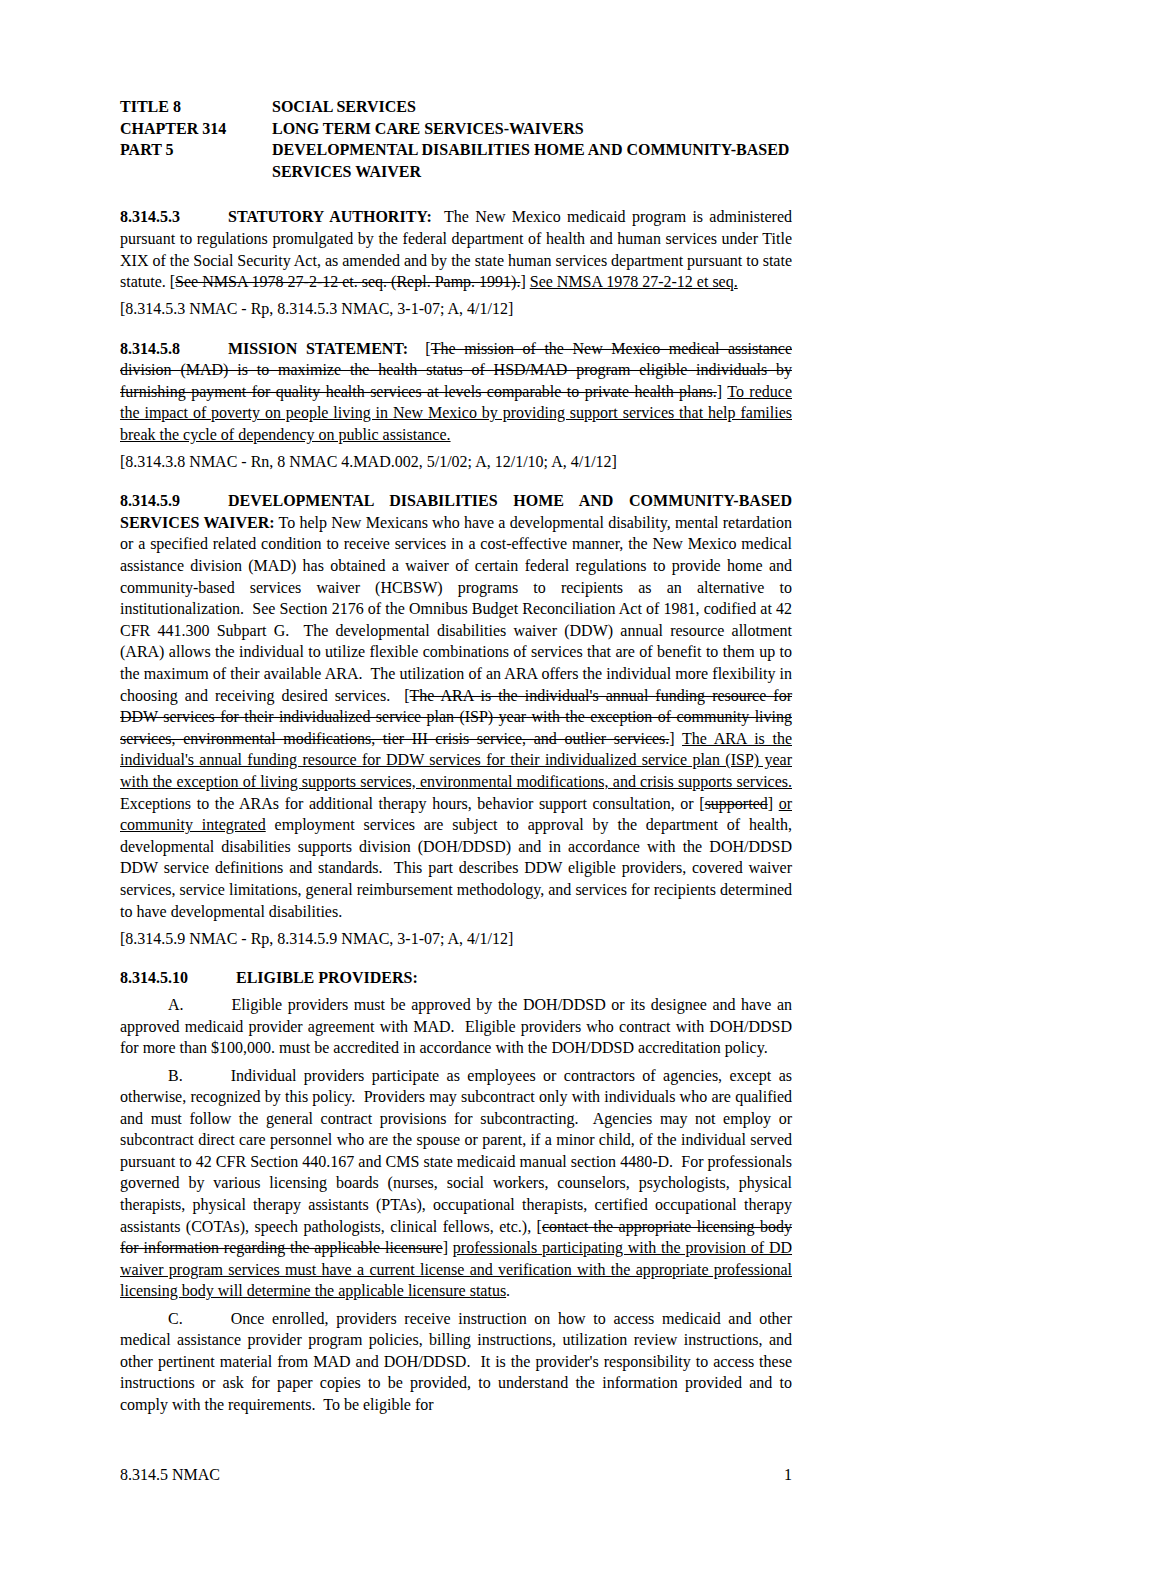TITLE 8 SOCIAL SERVICES
CHAPTER 314 LONG TERM CARE SERVICES-WAIVERS
PART 5 DEVELOPMENTAL DISABILITIES HOME AND COMMUNITY-BASED
SERVICES WAIVER
8.314.5.3 STATUTORY AUTHORITY: The New Mexico medicaid program is administered pursuant to regulations promulgated by the federal department of health and human services under Title XIX of the Social Security Act, as amended and by the state human services department pursuant to state statute. [See NMSA 1978 27-2-12 et. seq. (Repl. Pamp. 1991).] See NMSA 1978 27-2-12 et seq.
[8.314.5.3 NMAC - Rp, 8.314.5.3 NMAC, 3-1-07; A, 4/1/12]
8.314.5.8 MISSION STATEMENT: [The mission of the New Mexico medical assistance division (MAD) is to maximize the health status of HSD/MAD program eligible individuals by furnishing payment for quality health services at levels comparable to private health plans.] To reduce the impact of poverty on people living in New Mexico by providing support services that help families break the cycle of dependency on public assistance.
[8.314.3.8 NMAC - Rn, 8 NMAC 4.MAD.002, 5/1/02; A, 12/1/10; A, 4/1/12]
8.314.5.9 DEVELOPMENTAL DISABILITIES HOME AND COMMUNITY-BASED SERVICES WAIVER: To help New Mexicans who have a developmental disability, mental retardation or a specified related condition to receive services in a cost-effective manner, the New Mexico medical assistance division (MAD) has obtained a waiver of certain federal regulations to provide home and community-based services waiver (HCBSW) programs to recipients as an alternative to institutionalization. See Section 2176 of the Omnibus Budget Reconciliation Act of 1981, codified at 42 CFR 441.300 Subpart G. The developmental disabilities waiver (DDW) annual resource allotment (ARA) allows the individual to utilize flexible combinations of services that are of benefit to them up to the maximum of their available ARA. The utilization of an ARA offers the individual more flexibility in choosing and receiving desired services. [The ARA is the individual's annual funding resource for DDW services for their individualized service plan (ISP) year with the exception of community living services, environmental modifications, tier III crisis service, and outlier services.] The ARA is the individual's annual funding resource for DDW services for their individualized service plan (ISP) year with the exception of living supports services, environmental modifications, and crisis supports services. Exceptions to the ARAs for additional therapy hours, behavior support consultation, or [supported] or community integrated employment services are subject to approval by the department of health, developmental disabilities supports division (DOH/DDSD) and in accordance with the DOH/DDSD DDW service definitions and standards. This part describes DDW eligible providers, covered waiver services, service limitations, general reimbursement methodology, and services for recipients determined to have developmental disabilities.
[8.314.5.9 NMAC - Rp, 8.314.5.9 NMAC, 3-1-07; A, 4/1/12]
8.314.5.10 ELIGIBLE PROVIDERS:
A. Eligible providers must be approved by the DOH/DDSD or its designee and have an approved medicaid provider agreement with MAD. Eligible providers who contract with DOH/DDSD for more than $100,000. must be accredited in accordance with the DOH/DDSD accreditation policy.
B. Individual providers participate as employees or contractors of agencies, except as otherwise, recognized by this policy. Providers may subcontract only with individuals who are qualified and must follow the general contract provisions for subcontracting. Agencies may not employ or subcontract direct care personnel who are the spouse or parent, if a minor child, of the individual served pursuant to 42 CFR Section 440.167 and CMS state medicaid manual section 4480-D. For professionals governed by various licensing boards (nurses, social workers, counselors, psychologists, physical therapists, physical therapy assistants (PTAs), occupational therapists, certified occupational therapy assistants (COTAs), speech pathologists, clinical fellows, etc.), [contact the appropriate licensing body for information regarding the applicable licensure] professionals participating with the provision of DD waiver program services must have a current license and verification with the appropriate professional licensing body will determine the applicable licensure status.
C. Once enrolled, providers receive instruction on how to access medicaid and other medical assistance provider program policies, billing instructions, utilization review instructions, and other pertinent material from MAD and DOH/DDSD. It is the provider's responsibility to access these instructions or ask for paper copies to be provided, to understand the information provided and to comply with the requirements. To be eligible for
8.314.5 NMAC 1